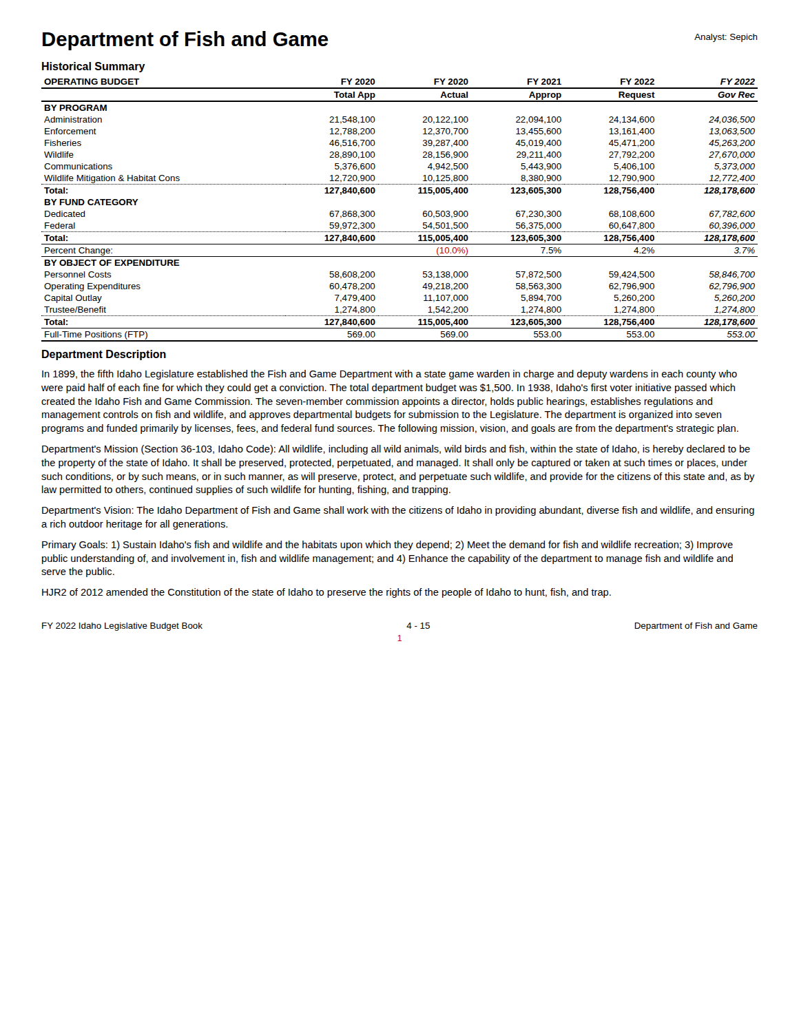Department of Fish and Game
Analyst: Sepich
Historical Summary
| OPERATING BUDGET | FY 2020 | FY 2020 | FY 2021 | FY 2022 | FY 2022 |
| --- | --- | --- | --- | --- | --- |
| | Total App | Actual | Approp | Request | Gov Rec |
| BY PROGRAM | |
| Administration | 21,548,100 | 20,122,100 | 22,094,100 | 24,134,600 | 24,036,500 |
| Enforcement | 12,788,200 | 12,370,700 | 13,455,600 | 13,161,400 | 13,063,500 |
| Fisheries | 46,516,700 | 39,287,400 | 45,019,400 | 45,471,200 | 45,263,200 |
| Wildlife | 28,890,100 | 28,156,900 | 29,211,400 | 27,792,200 | 27,670,000 |
| Communications | 5,376,600 | 4,942,500 | 5,443,900 | 5,406,100 | 5,373,000 |
| Wildlife Mitigation & Habitat Cons | 12,720,900 | 10,125,800 | 8,380,900 | 12,790,900 | 12,772,400 |
| Total: | 127,840,600 | 115,005,400 | 123,605,300 | 128,756,400 | 128,178,600 |
| BY FUND CATEGORY | |
| Dedicated | 67,868,300 | 60,503,900 | 67,230,300 | 68,108,600 | 67,782,600 |
| Federal | 59,972,300 | 54,501,500 | 56,375,000 | 60,647,800 | 60,396,000 |
| Total: | 127,840,600 | 115,005,400 | 123,605,300 | 128,756,400 | 128,178,600 |
| Percent Change: | | (10.0%) | 7.5% | 4.2% | 3.7% |
| BY OBJECT OF EXPENDITURE | |
| Personnel Costs | 58,608,200 | 53,138,000 | 57,872,500 | 59,424,500 | 58,846,700 |
| Operating Expenditures | 60,478,200 | 49,218,200 | 58,563,300 | 62,796,900 | 62,796,900 |
| Capital Outlay | 7,479,400 | 11,107,000 | 5,894,700 | 5,260,200 | 5,260,200 |
| Trustee/Benefit | 1,274,800 | 1,542,200 | 1,274,800 | 1,274,800 | 1,274,800 |
| Total: | 127,840,600 | 115,005,400 | 123,605,300 | 128,756,400 | 128,178,600 |
| Full-Time Positions (FTP) | 569.00 | 569.00 | 553.00 | 553.00 | 553.00 |
Department Description
In 1899, the fifth Idaho Legislature established the Fish and Game Department with a state game warden in charge and deputy wardens in each county who were paid half of each fine for which they could get a conviction. The total department budget was $1,500. In 1938, Idaho's first voter initiative passed which created the Idaho Fish and Game Commission. The seven-member commission appoints a director, holds public hearings, establishes regulations and management controls on fish and wildlife, and approves departmental budgets for submission to the Legislature. The department is organized into seven programs and funded primarily by licenses, fees, and federal fund sources. The following mission, vision, and goals are from the department's strategic plan.
Department's Mission (Section 36-103, Idaho Code): All wildlife, including all wild animals, wild birds and fish, within the state of Idaho, is hereby declared to be the property of the state of Idaho. It shall be preserved, protected, perpetuated, and managed. It shall only be captured or taken at such times or places, under such conditions, or by such means, or in such manner, as will preserve, protect, and perpetuate such wildlife, and provide for the citizens of this state and, as by law permitted to others, continued supplies of such wildlife for hunting, fishing, and trapping.
Department's Vision: The Idaho Department of Fish and Game shall work with the citizens of Idaho in providing abundant, diverse fish and wildlife, and ensuring a rich outdoor heritage for all generations.
Primary Goals: 1) Sustain Idaho's fish and wildlife and the habitats upon which they depend; 2) Meet the demand for fish and wildlife recreation; 3) Improve public understanding of, and involvement in, fish and wildlife management; and 4) Enhance the capability of the department to manage fish and wildlife and serve the public.
HJR2 of 2012 amended the Constitution of the state of Idaho to preserve the rights of the people of Idaho to hunt, fish, and trap.
FY 2022 Idaho Legislative Budget Book
4 - 15
Department of Fish and Game
1